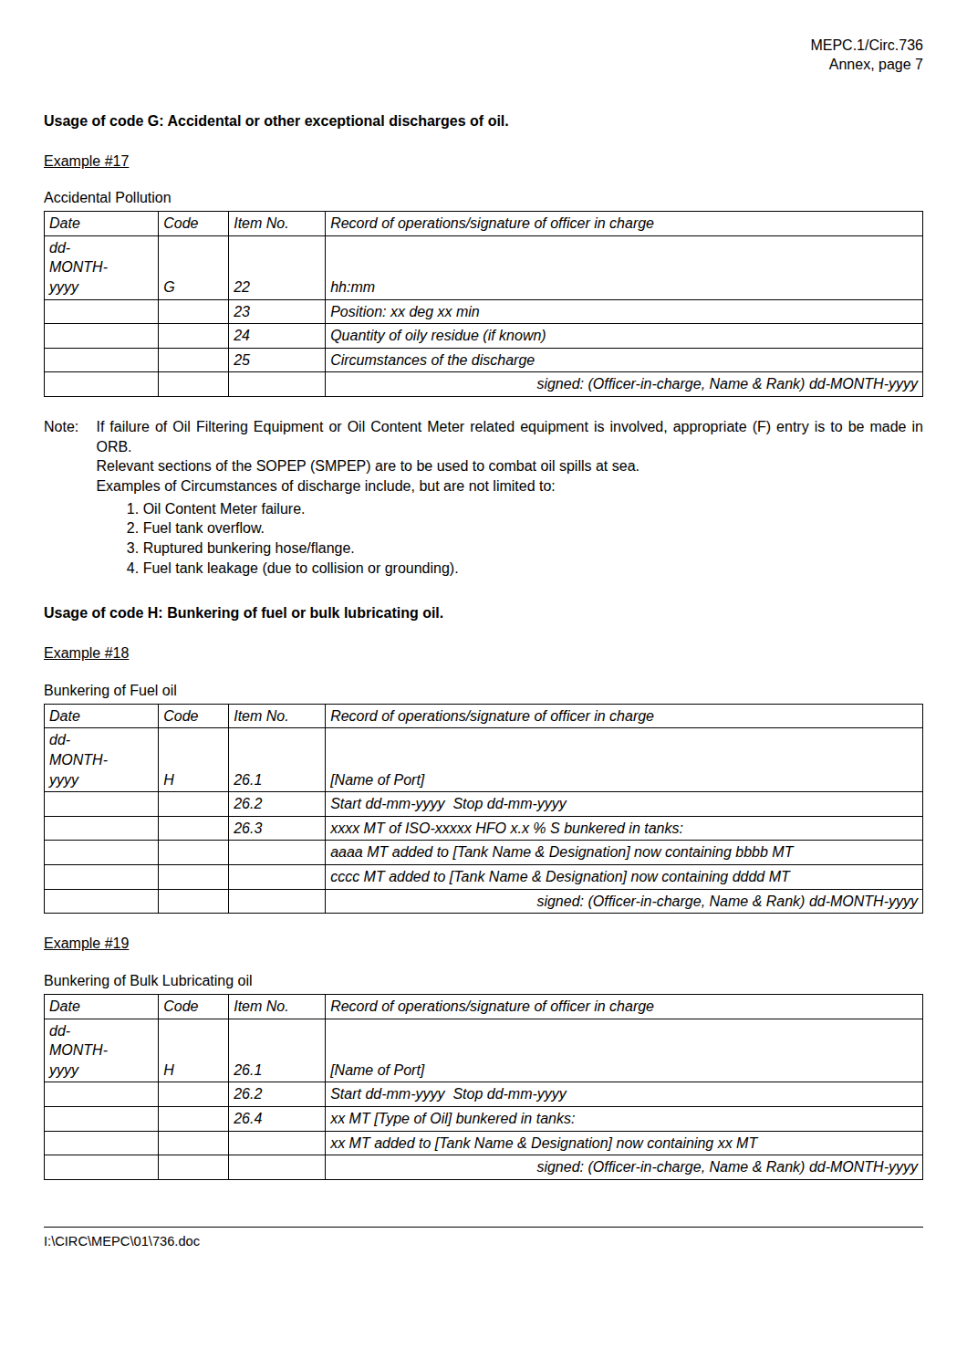MEPC.1/Circ.736
Annex, page 7
Usage of code G: Accidental or other exceptional discharges of oil.
Example #17
Accidental Pollution
| Date | Code | Item No. | Record of operations/signature of officer in charge |
| dd- MONTH- yyyy | G | 22 | hh:mm |
| | | 23 | Position: xx deg xx min |
| | | 24 | Quantity of oily residue (if known) |
| | | 25 | Circumstances of the discharge |
| | | | signed: (Officer-in-charge, Name & Rank) dd-MONTH-yyyy |
| Note: | If failure of Oil Filtering Equipment or Oil Content Meter related equipment is involved, appropriate (F) entry is to be made in ORB. Relevant sections of the SOPEP (SMPEP) are to be used to combat oil spills at sea. Examples of Circumstances of discharge include, but are not limited to: Oil Content Meter failure. Fuel tank overflow. Ruptured bunkering hose/flange. Fuel tank leakage (due to collision or grounding). |
Usage of code H: Bunkering of fuel or bulk lubricating oil.
Example #18
Bunkering of Fuel oil
| Date | Code | Item No. | Record of operations/signature of officer in charge |
| dd- MONTH- yyyy | H | 26.1 | [Name of Port] |
| | | 26.2 | Start dd-mm-yyyy Stop dd-mm-yyyy |
| | | 26.3 | xxxx MT of ISO-xxxxx HFO x.x % S bunkered in tanks: |
| | | | aaaa MT added to [Tank Name & Designation] now containing bbbb MT |
| | | | cccc MT added to [Tank Name & Designation] now containing dddd MT |
| | | | signed: (Officer-in-charge, Name & Rank) dd-MONTH-yyyy |
Example #19
Bunkering of Bulk Lubricating oil
| Date | Code | Item No. | Record of operations/signature of officer in charge |
| dd- MONTH- yyyy | H | 26.1 | [Name of Port] |
| | | 26.2 | Start dd-mm-yyyy Stop dd-mm-yyyy |
| | | 26.4 | xx MT [Type of Oil] bunkered in tanks: |
| | | | xx MT added to [Tank Name & Designation] now containing xx MT |
| | | | signed: (Officer-in-charge, Name & Rank) dd-MONTH-yyyy |
I:\CIRC\MEPC\01\736.doc